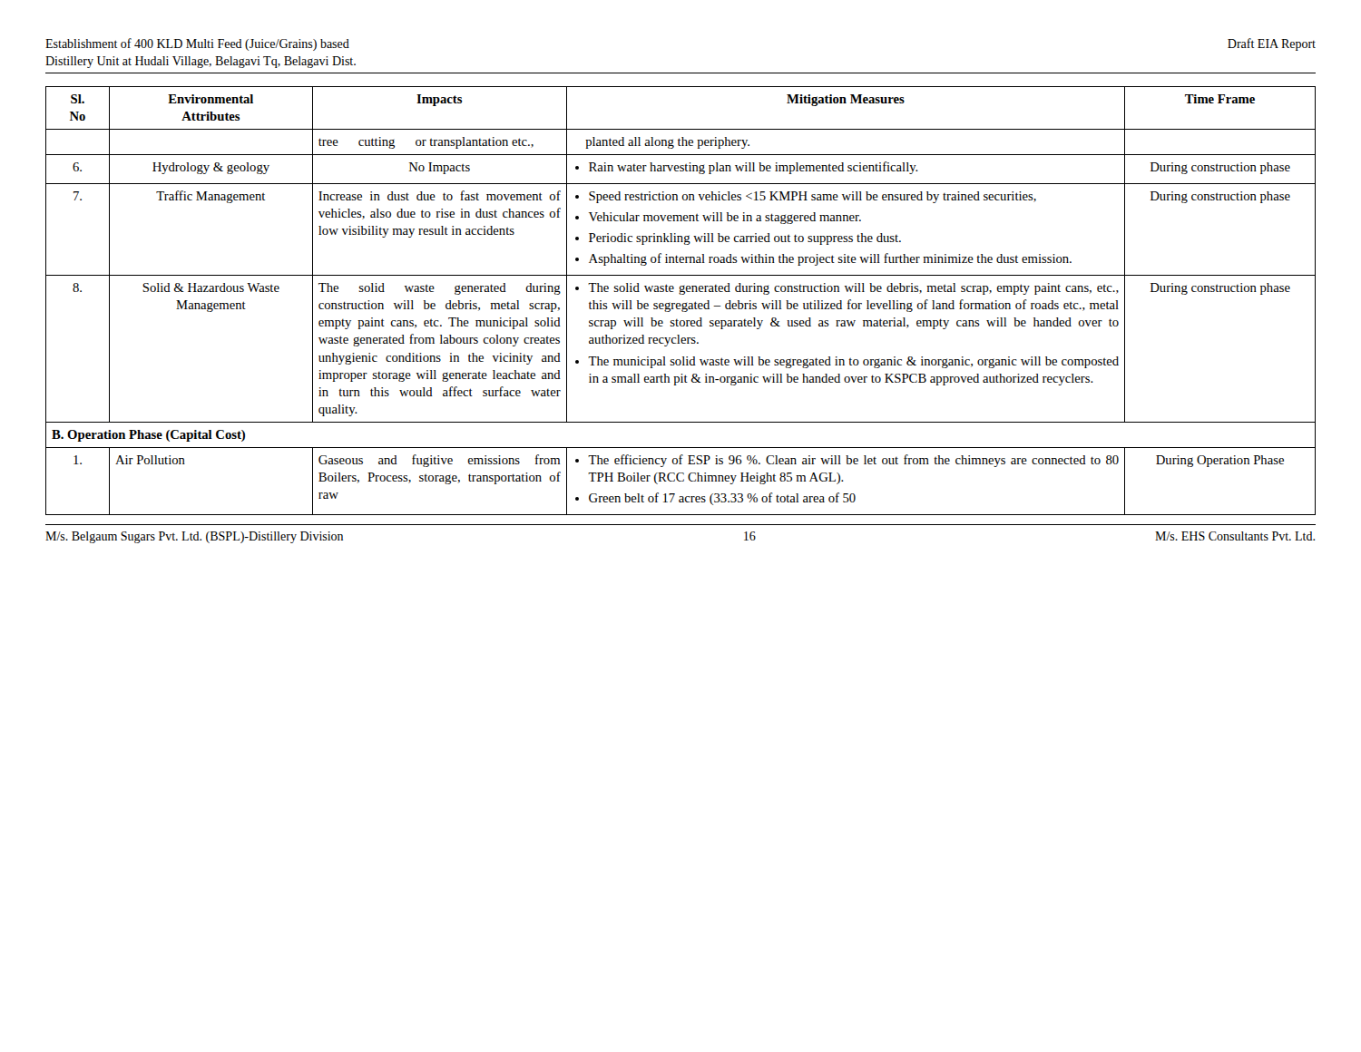Establishment of 400 KLD Multi Feed (Juice/Grains) based
Distillery Unit at Hudali Village, Belagavi Tq, Belagavi Dist.
Draft EIA Report
| Sl. No | Environmental Attributes | Impacts | Mitigation Measures | Time Frame |
| --- | --- | --- | --- | --- |
| | | tree cutting or transplantation etc., | planted all along the periphery. | |
| 6. | Hydrology & geology | No Impacts | Rain water harvesting plan will be implemented scientifically. | During construction phase |
| 7. | Traffic Management | Increase in dust due to fast movement of vehicles, also due to rise in dust chances of low visibility may result in accidents | Speed restriction on vehicles <15 KMPH same will be ensured by trained securities, Vehicular movement will be in a staggered manner. Periodic sprinkling will be carried out to suppress the dust. Asphalting of internal roads within the project site will further minimize the dust emission. | During construction phase |
| 8. | Solid & Hazardous Waste Management | The solid waste generated during construction will be debris, metal scrap, empty paint cans, etc. The municipal solid waste generated from labours colony creates unhygienic conditions in the vicinity and improper storage will generate leachate and in turn this would affect surface water quality. | The solid waste generated during construction will be debris, metal scrap, empty paint cans, etc., this will be segregated – debris will be utilized for levelling of land formation of roads etc., metal scrap will be stored separately & used as raw material, empty cans will be handed over to authorized recyclers. The municipal solid waste will be segregated in to organic & inorganic, organic will be composted in a small earth pit & in-organic will be handed over to KSPCB approved authorized recyclers. | During construction phase |
| B. Operation Phase (Capital Cost) |
| 1. | Air Pollution | Gaseous and fugitive emissions from Boilers, Process, storage, transportation of raw | The efficiency of ESP is 96 %. Clean air will be let out from the chimneys are connected to 80 TPH Boiler (RCC Chimney Height 85 m AGL). Green belt of 17 acres (33.33 % of total area of 50 | During Operation Phase |
M/s. Belgaum Sugars Pvt. Ltd. (BSPL)-Distillery Division
16
M/s. EHS Consultants Pvt. Ltd.